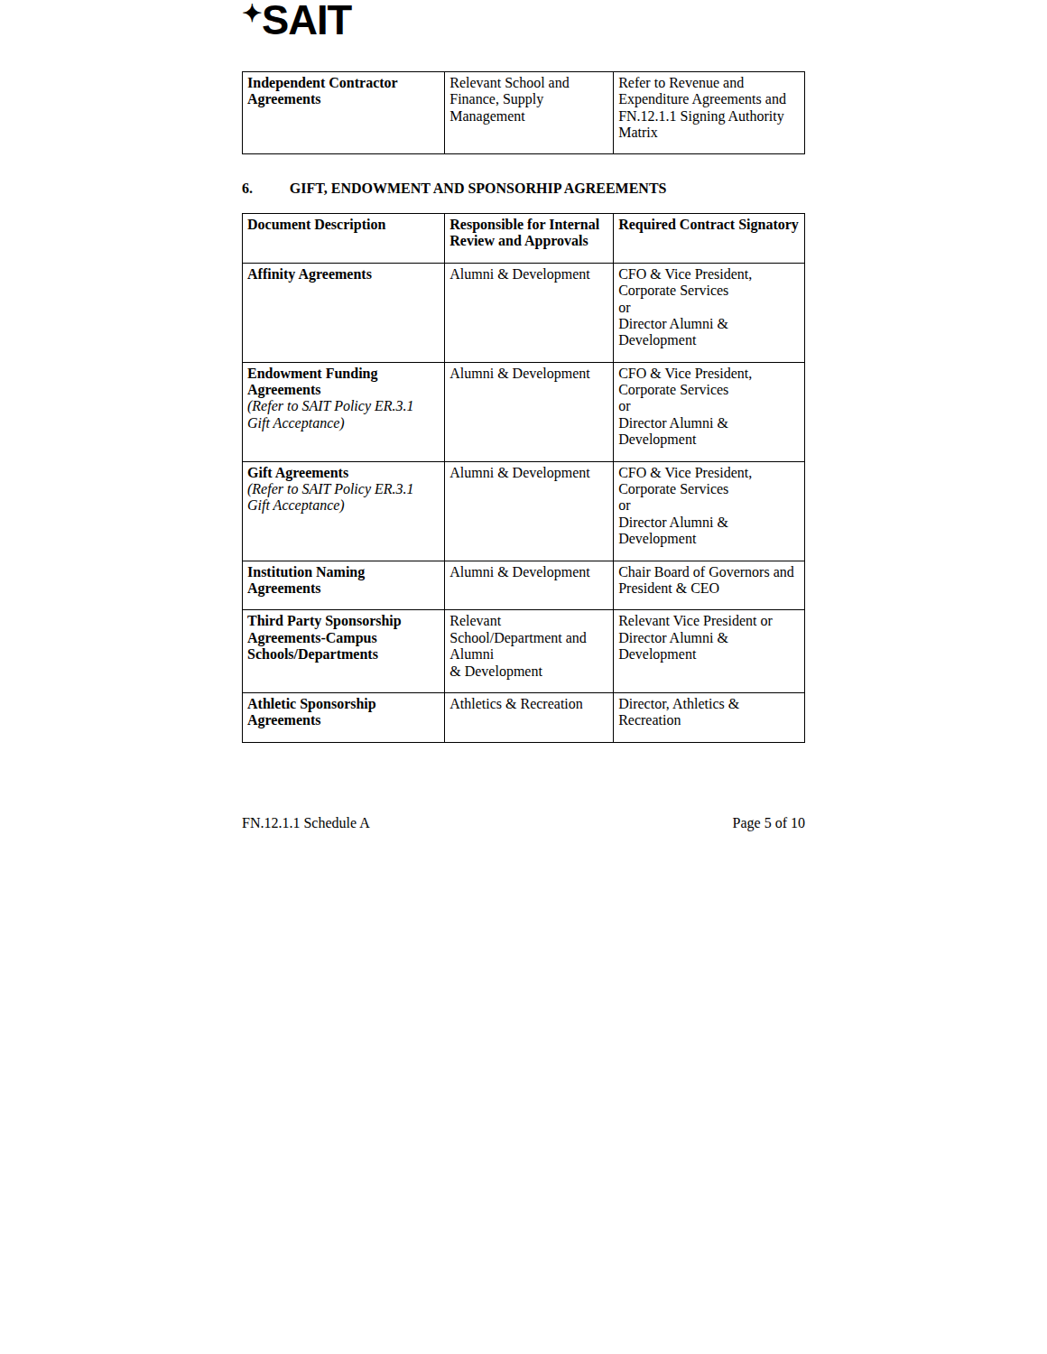✦SAIT
| Independent Contractor Agreements | Relevant School and Finance, Supply Management | Refer to Revenue and Expenditure Agreements and FN.12.1.1 Signing Authority Matrix |
6. GIFT, ENDOWMENT AND SPONSORHIP AGREEMENTS
| Document Description | Responsible for Internal Review and Approvals | Required Contract Signatory |
| Affinity Agreements | Alumni & Development | CFO & Vice President, Corporate Services or Director Alumni & Development |
| Endowment Funding Agreements (Refer to SAIT Policy ER.3.1 Gift Acceptance) | Alumni & Development | CFO & Vice President, Corporate Services or Director Alumni & Development |
| Gift Agreements (Refer to SAIT Policy ER.3.1 Gift Acceptance) | Alumni & Development | CFO & Vice President, Corporate Services or Director Alumni & Development |
| Institution Naming Agreements | Alumni & Development | Chair Board of Governors and President & CEO |
| Third Party Sponsorship Agreements-Campus Schools/Departments | Relevant School/Department and Alumni & Development | Relevant Vice President or Director Alumni & Development |
| Athletic Sponsorship Agreements | Athletics & Recreation | Director, Athletics & Recreation |
FN.12.1.1 Schedule A Page 5 of 10